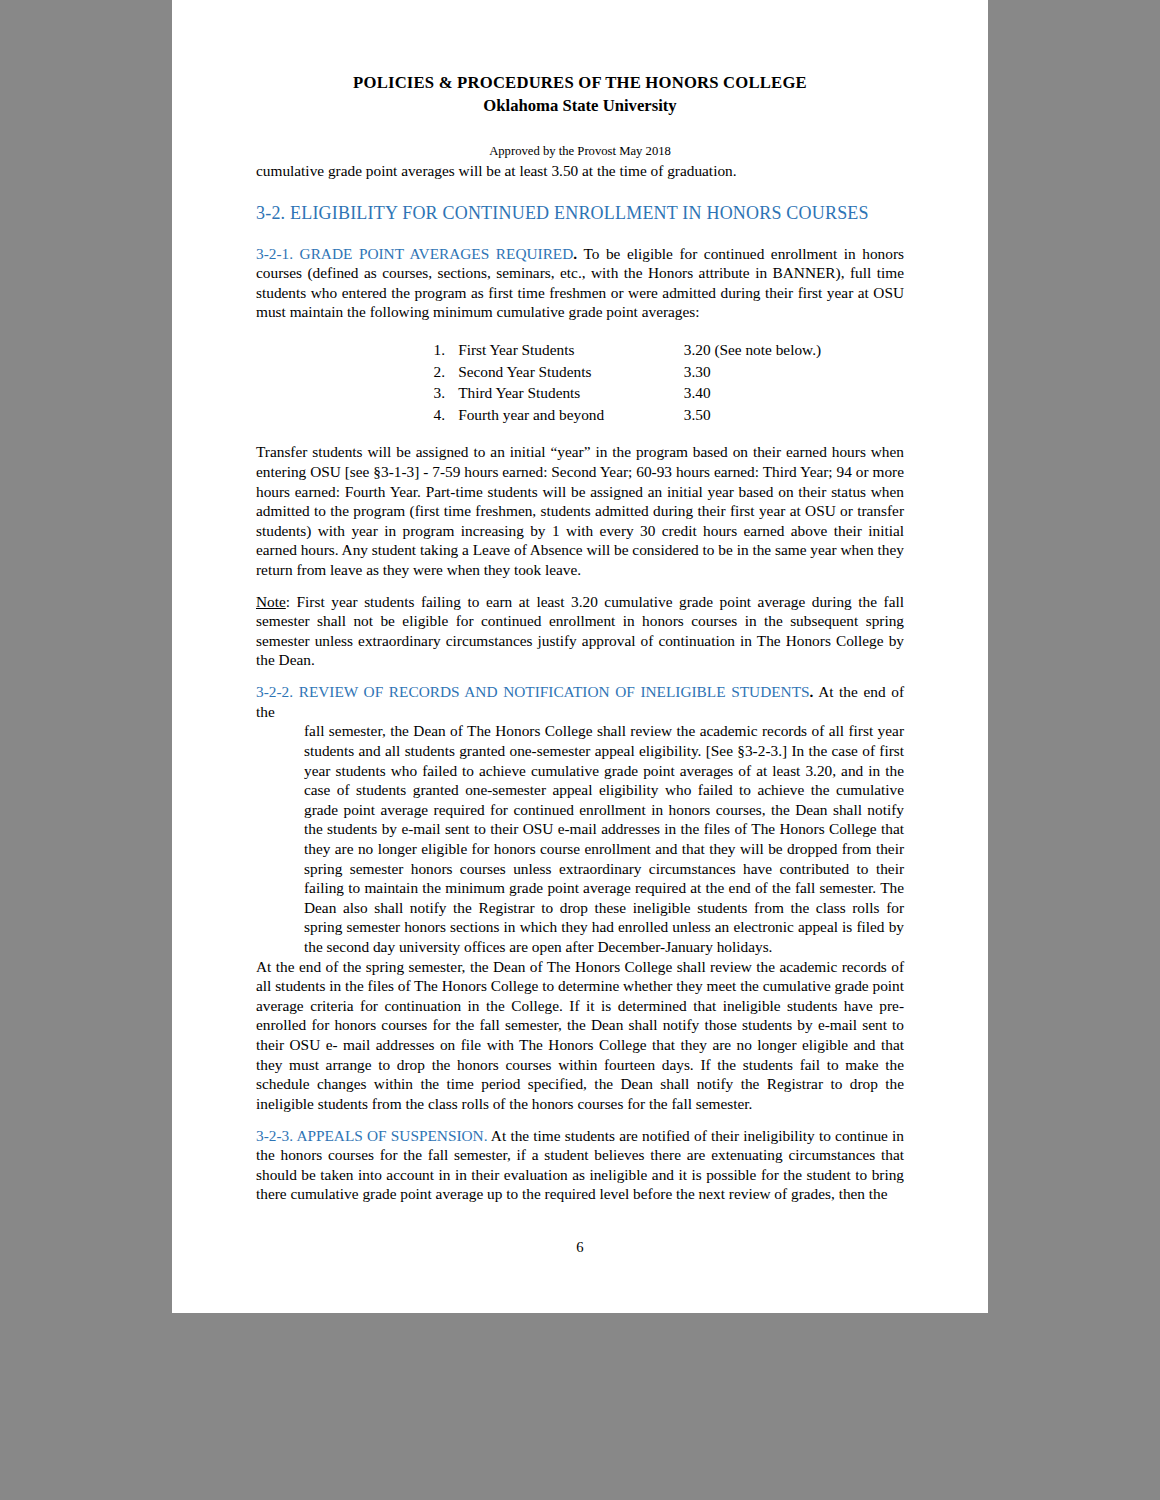POLICIES & PROCEDURES OF THE HONORS COLLEGE
Oklahoma State University
Approved by the Provost May 2018
cumulative grade point averages will be at least 3.50 at the time of graduation.
3-2. ELIGIBILITY FOR CONTINUED ENROLLMENT IN HONORS COURSES
3-2-1. GRADE POINT AVERAGES REQUIRED. To be eligible for continued enrollment in honors courses (defined as courses, sections, seminars, etc., with the Honors attribute in BANNER), full time students who entered the program as first time freshmen or were admitted during their first year at OSU must maintain the following minimum cumulative grade point averages:
1. First Year Students 3.20 (See note below.)
2. Second Year Students 3.30
3. Third Year Students 3.40
4. Fourth year and beyond 3.50
Transfer students will be assigned to an initial “year” in the program based on their earned hours when entering OSU [see §3-1-3] - 7-59 hours earned: Second Year; 60-93 hours earned: Third Year; 94 or more hours earned: Fourth Year. Part-time students will be assigned an initial year based on their status when admitted to the program (first time freshmen, students admitted during their first year at OSU or transfer students) with year in program increasing by 1 with every 30 credit hours earned above their initial earned hours. Any student taking a Leave of Absence will be considered to be in the same year when they return from leave as they were when they took leave.
Note: First year students failing to earn at least 3.20 cumulative grade point average during the fall semester shall not be eligible for continued enrollment in honors courses in the subsequent spring semester unless extraordinary circumstances justify approval of continuation in The Honors College by the Dean.
3-2-2. REVIEW OF RECORDS AND NOTIFICATION OF INELIGIBLE STUDENTS. At the end of the
fall semester, the Dean of The Honors College shall review the academic records of all first year students and all students granted one-semester appeal eligibility. [See §3-2-3.] In the case of first year students who failed to achieve cumulative grade point averages of at least 3.20, and in the case of students granted one-semester appeal eligibility who failed to achieve the cumulative grade point average required for continued enrollment in honors courses, the Dean shall notify the students by e-mail sent to their OSU e-mail addresses in the files of The Honors College that they are no longer eligible for honors course enrollment and that they will be dropped from their spring semester honors courses unless extraordinary circumstances have contributed to their failing to maintain the minimum grade point average required at the end of the fall semester. The Dean also shall notify the Registrar to drop these ineligible students from the class rolls for spring semester honors sections in which they had enrolled unless an electronic appeal is filed by the second day university offices are open after December-January holidays.
At the end of the spring semester, the Dean of The Honors College shall review the academic records of all students in the files of The Honors College to determine whether they meet the cumulative grade point average criteria for continuation in the College. If it is determined that ineligible students have pre-enrolled for honors courses for the fall semester, the Dean shall notify those students by e-mail sent to their OSU e- mail addresses on file with The Honors College that they are no longer eligible and that they must arrange to drop the honors courses within fourteen days. If the students fail to make the schedule changes within the time period specified, the Dean shall notify the Registrar to drop the ineligible students from the class rolls of the honors courses for the fall semester.
3-2-3. APPEALS OF SUSPENSION. At the time students are notified of their ineligibility to continue in the honors courses for the fall semester, if a student believes there are extenuating circumstances that should be taken into account in in their evaluation as ineligible and it is possible for the student to bring there cumulative grade point average up to the required level before the next review of grades, then the
6